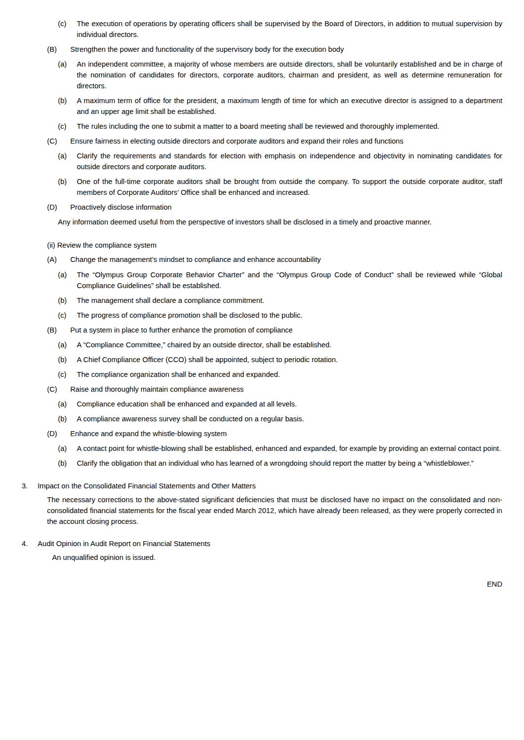(c) The execution of operations by operating officers shall be supervised by the Board of Directors, in addition to mutual supervision by individual directors.
(B) Strengthen the power and functionality of the supervisory body for the execution body
(a) An independent committee, a majority of whose members are outside directors, shall be voluntarily established and be in charge of the nomination of candidates for directors, corporate auditors, chairman and president, as well as determine remuneration for directors.
(b) A maximum term of office for the president, a maximum length of time for which an executive director is assigned to a department and an upper age limit shall be established.
(c) The rules including the one to submit a matter to a board meeting shall be reviewed and thoroughly implemented.
(C) Ensure fairness in electing outside directors and corporate auditors and expand their roles and functions
(a) Clarify the requirements and standards for election with emphasis on independence and objectivity in nominating candidates for outside directors and corporate auditors.
(b) One of the full-time corporate auditors shall be brought from outside the company. To support the outside corporate auditor, staff members of Corporate Auditors’ Office shall be enhanced and increased.
(D) Proactively disclose information
Any information deemed useful from the perspective of investors shall be disclosed in a timely and proactive manner.
(ii) Review the compliance system
(A) Change the management’s mindset to compliance and enhance accountability
(a) The “Olympus Group Corporate Behavior Charter” and the “Olympus Group Code of Conduct” shall be reviewed while “Global Compliance Guidelines” shall be established.
(b) The management shall declare a compliance commitment.
(c) The progress of compliance promotion shall be disclosed to the public.
(B) Put a system in place to further enhance the promotion of compliance
(a) A “Compliance Committee,” chaired by an outside director, shall be established.
(b) A Chief Compliance Officer (CCO) shall be appointed, subject to periodic rotation.
(c) The compliance organization shall be enhanced and expanded.
(C) Raise and thoroughly maintain compliance awareness
(a) Compliance education shall be enhanced and expanded at all levels.
(b) A compliance awareness survey shall be conducted on a regular basis.
(D) Enhance and expand the whistle-blowing system
(a) A contact point for whistle-blowing shall be established, enhanced and expanded, for example by providing an external contact point.
(b) Clarify the obligation that an individual who has learned of a wrongdoing should report the matter by being a “whistleblower.”
3. Impact on the Consolidated Financial Statements and Other Matters
The necessary corrections to the above-stated significant deficiencies that must be disclosed have no impact on the consolidated and non-consolidated financial statements for the fiscal year ended March 2012, which have already been released, as they were properly corrected in the account closing process.
4. Audit Opinion in Audit Report on Financial Statements
An unqualified opinion is issued.
END